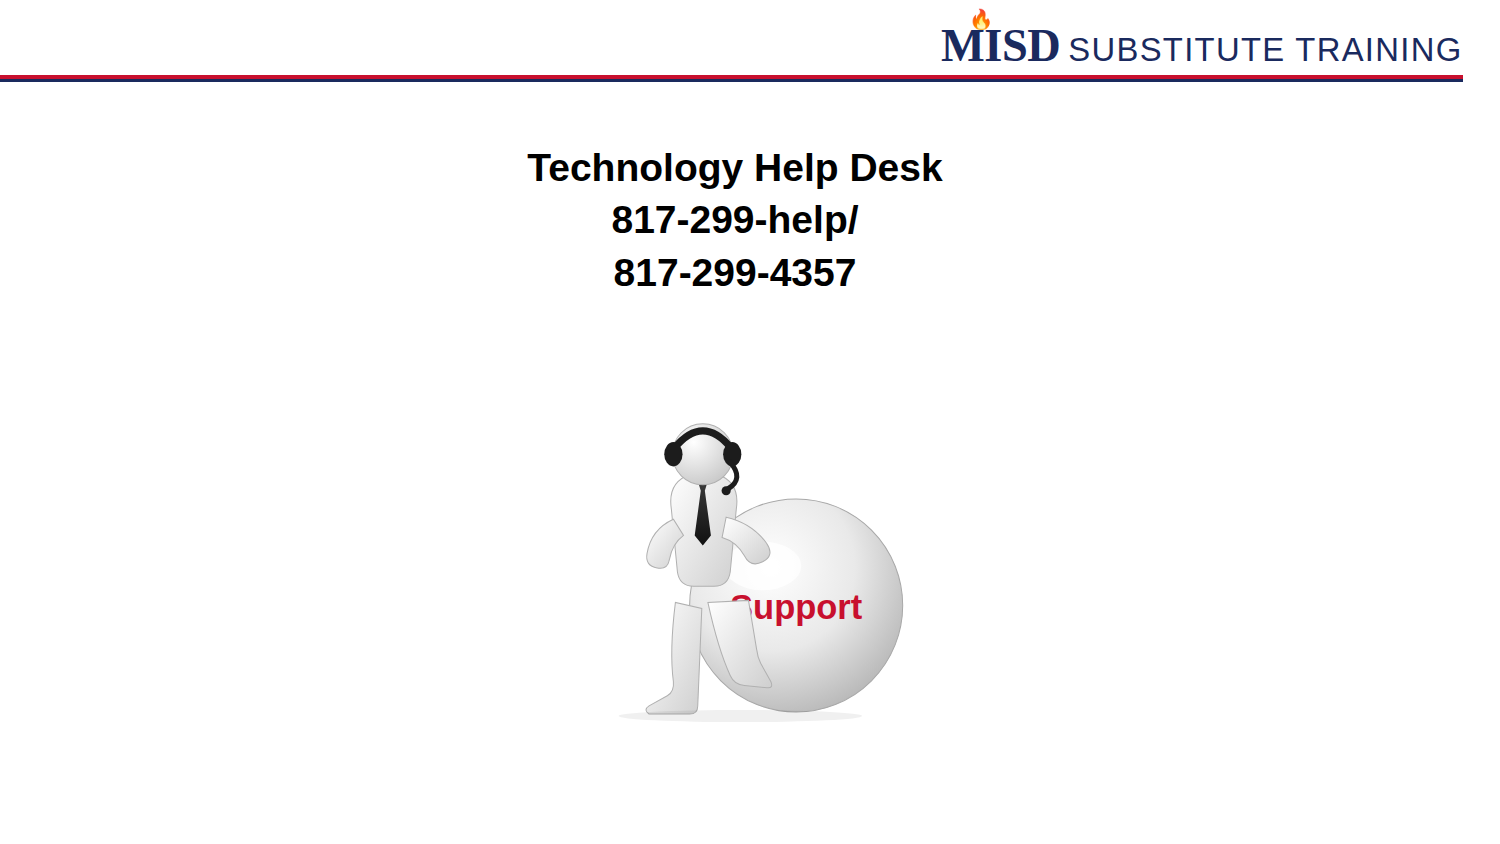🔥MISD SUBSTITUTE TRAINING
Technology Help Desk 817-299-help/ 817-299-4357
Support